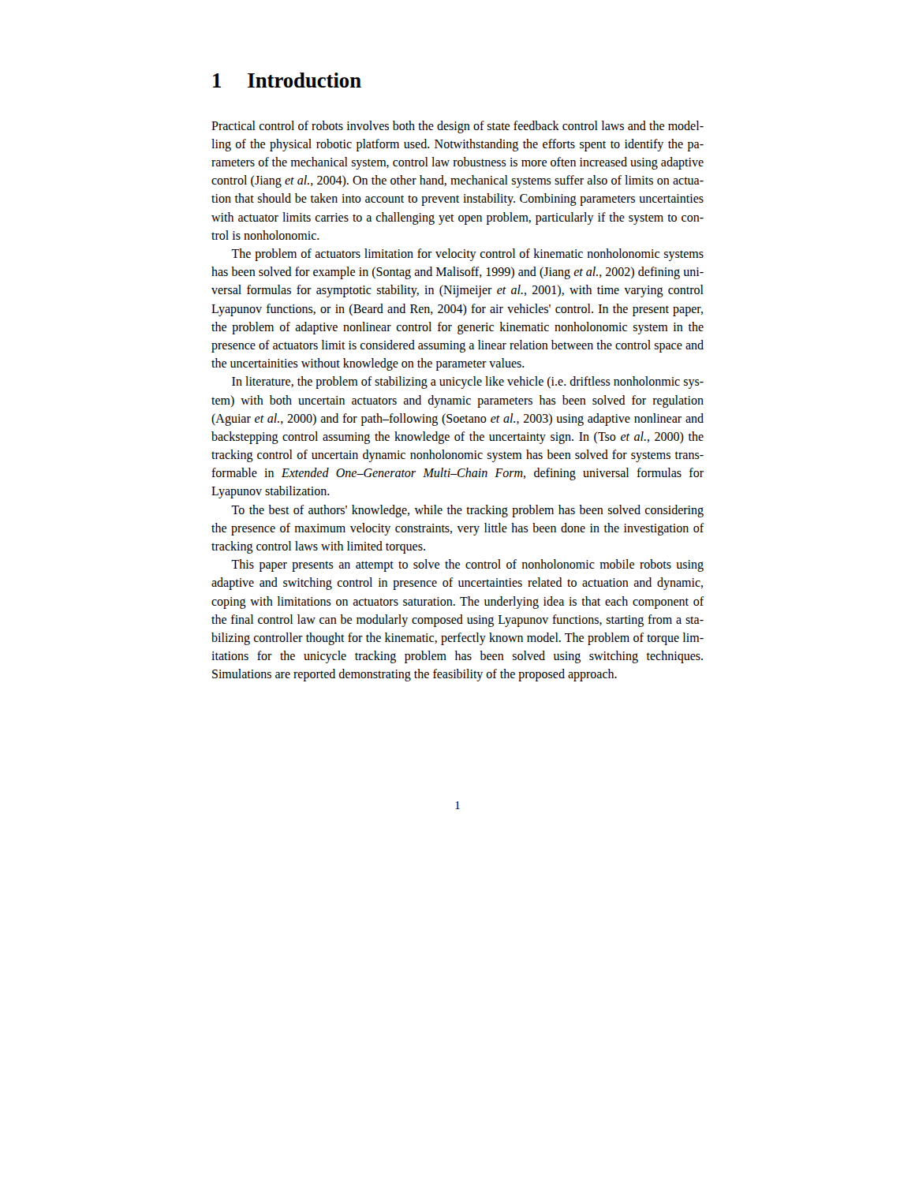1 Introduction
Practical control of robots involves both the design of state feedback control laws and the modelling of the physical robotic platform used. Notwithstanding the efforts spent to identify the parameters of the mechanical system, control law robustness is more often increased using adaptive control (Jiang et al., 2004). On the other hand, mechanical systems suffer also of limits on actuation that should be taken into account to prevent instability. Combining parameters uncertainties with actuator limits carries to a challenging yet open problem, particularly if the system to control is nonholonomic.
The problem of actuators limitation for velocity control of kinematic nonholonomic systems has been solved for example in (Sontag and Malisoff, 1999) and (Jiang et al., 2002) defining universal formulas for asymptotic stability, in (Nijmeijer et al., 2001), with time varying control Lyapunov functions, or in (Beard and Ren, 2004) for air vehicles' control. In the present paper, the problem of adaptive nonlinear control for generic kinematic nonholonomic system in the presence of actuators limit is considered assuming a linear relation between the control space and the uncertainities without knowledge on the parameter values.
In literature, the problem of stabilizing a unicycle like vehicle (i.e. driftless nonholonmic system) with both uncertain actuators and dynamic parameters has been solved for regulation (Aguiar et al., 2000) and for path–following (Soetano et al., 2003) using adaptive nonlinear and backstepping control assuming the knowledge of the uncertainty sign. In (Tso et al., 2000) the tracking control of uncertain dynamic nonholonomic system has been solved for systems transformable in Extended One–Generator Multi–Chain Form, defining universal formulas for Lyapunov stabilization.
To the best of authors' knowledge, while the tracking problem has been solved considering the presence of maximum velocity constraints, very little has been done in the investigation of tracking control laws with limited torques.
This paper presents an attempt to solve the control of nonholonomic mobile robots using adaptive and switching control in presence of uncertainties related to actuation and dynamic, coping with limitations on actuators saturation. The underlying idea is that each component of the final control law can be modularly composed using Lyapunov functions, starting from a stabilizing controller thought for the kinematic, perfectly known model. The problem of torque limitations for the unicycle tracking problem has been solved using switching techniques. Simulations are reported demonstrating the feasibility of the proposed approach.
1